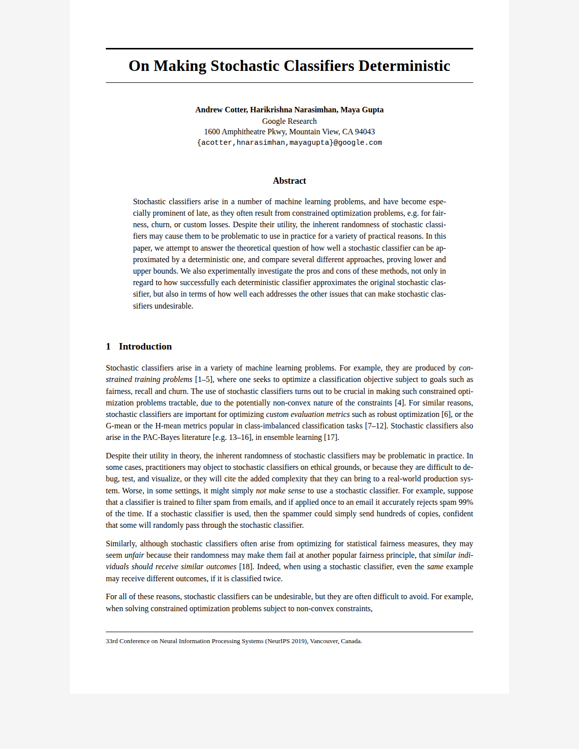On Making Stochastic Classifiers Deterministic
Andrew Cotter, Harikrishna Narasimhan, Maya Gupta
Google Research
1600 Amphitheatre Pkwy, Mountain View, CA 94043
{acotter,hnarasimhan,mayagupta}@google.com
Abstract
Stochastic classifiers arise in a number of machine learning problems, and have become especially prominent of late, as they often result from constrained optimization problems, e.g. for fairness, churn, or custom losses. Despite their utility, the inherent randomness of stochastic classifiers may cause them to be problematic to use in practice for a variety of practical reasons. In this paper, we attempt to answer the theoretical question of how well a stochastic classifier can be approximated by a deterministic one, and compare several different approaches, proving lower and upper bounds. We also experimentally investigate the pros and cons of these methods, not only in regard to how successfully each deterministic classifier approximates the original stochastic classifier, but also in terms of how well each addresses the other issues that can make stochastic classifiers undesirable.
1 Introduction
Stochastic classifiers arise in a variety of machine learning problems. For example, they are produced by constrained training problems [1–5], where one seeks to optimize a classification objective subject to goals such as fairness, recall and churn. The use of stochastic classifiers turns out to be crucial in making such constrained optimization problems tractable, due to the potentially non-convex nature of the constraints [4]. For similar reasons, stochastic classifiers are important for optimizing custom evaluation metrics such as robust optimization [6], or the G-mean or the H-mean metrics popular in class-imbalanced classification tasks [7–12]. Stochastic classifiers also arise in the PAC-Bayes literature [e.g. 13–16], in ensemble learning [17].
Despite their utility in theory, the inherent randomness of stochastic classifiers may be problematic in practice. In some cases, practitioners may object to stochastic classifiers on ethical grounds, or because they are difficult to debug, test, and visualize, or they will cite the added complexity that they can bring to a real-world production system. Worse, in some settings, it might simply not make sense to use a stochastic classifier. For example, suppose that a classifier is trained to filter spam from emails, and if applied once to an email it accurately rejects spam 99% of the time. If a stochastic classifier is used, then the spammer could simply send hundreds of copies, confident that some will randomly pass through the stochastic classifier.
Similarly, although stochastic classifiers often arise from optimizing for statistical fairness measures, they may seem unfair because their randomness may make them fail at another popular fairness principle, that similar individuals should receive similar outcomes [18]. Indeed, when using a stochastic classifier, even the same example may receive different outcomes, if it is classified twice.
For all of these reasons, stochastic classifiers can be undesirable, but they are often difficult to avoid. For example, when solving constrained optimization problems subject to non-convex constraints,
33rd Conference on Neural Information Processing Systems (NeurIPS 2019), Vancouver, Canada.